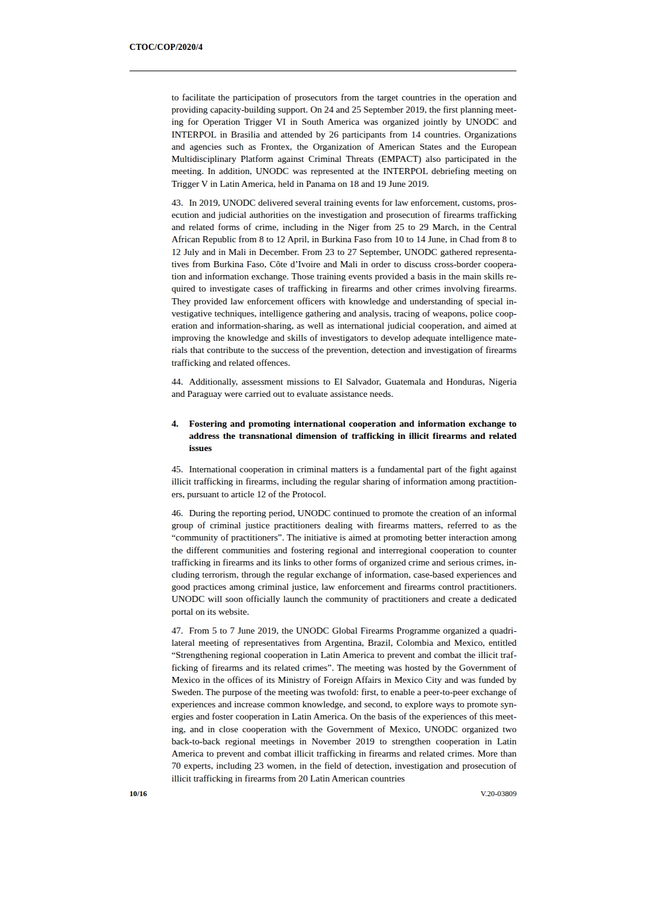CTOC/COP/2020/4
to facilitate the participation of prosecutors from the target countries in the operation and providing capacity-building support. On 24 and 25 September 2019, the first planning meeting for Operation Trigger VI in South America was organized jointly by UNODC and INTERPOL in Brasilia and attended by 26 participants from 14 countries. Organizations and agencies such as Frontex, the Organization of American States and the European Multidisciplinary Platform against Criminal Threats (EMPACT) also participated in the meeting. In addition, UNODC was represented at the INTERPOL debriefing meeting on Trigger V in Latin America, held in Panama on 18 and 19 June 2019.
43. In 2019, UNODC delivered several training events for law enforcement, customs, prosecution and judicial authorities on the investigation and prosecution of firearms trafficking and related forms of crime, including in the Niger from 25 to 29 March, in the Central African Republic from 8 to 12 April, in Burkina Faso from 10 to 14 June, in Chad from 8 to 12 July and in Mali in December. From 23 to 27 September, UNODC gathered representatives from Burkina Faso, Côte d’Ivoire and Mali in order to discuss cross-border cooperation and information exchange. Those training events provided a basis in the main skills required to investigate cases of trafficking in firearms and other crimes involving firearms. They provided law enforcement officers with knowledge and understanding of special investigative techniques, intelligence gathering and analysis, tracing of weapons, police cooperation and information-sharing, as well as international judicial cooperation, and aimed at improving the knowledge and skills of investigators to develop adequate intelligence materials that contribute to the success of the prevention, detection and investigation of firearms trafficking and related offences.
44. Additionally, assessment missions to El Salvador, Guatemala and Honduras, Nigeria and Paraguay were carried out to evaluate assistance needs.
4. Fostering and promoting international cooperation and information exchange to address the transnational dimension of trafficking in illicit firearms and related issues
45. International cooperation in criminal matters is a fundamental part of the fight against illicit trafficking in firearms, including the regular sharing of information among practitioners, pursuant to article 12 of the Protocol.
46. During the reporting period, UNODC continued to promote the creation of an informal group of criminal justice practitioners dealing with firearms matters, referred to as the “community of practitioners”. The initiative is aimed at promoting better interaction among the different communities and fostering regional and interregional cooperation to counter trafficking in firearms and its links to other forms of organized crime and serious crimes, including terrorism, through the regular exchange of information, case-based experiences and good practices among criminal justice, law enforcement and firearms control practitioners. UNODC will soon officially launch the community of practitioners and create a dedicated portal on its website.
47. From 5 to 7 June 2019, the UNODC Global Firearms Programme organized a quadrilateral meeting of representatives from Argentina, Brazil, Colombia and Mexico, entitled “Strengthening regional cooperation in Latin America to prevent and combat the illicit trafficking of firearms and its related crimes”. The meeting was hosted by the Government of Mexico in the offices of its Ministry of Foreign Affairs in Mexico City and was funded by Sweden. The purpose of the meeting was twofold: first, to enable a peer-to-peer exchange of experiences and increase common knowledge, and second, to explore ways to promote synergies and foster cooperation in Latin America. On the basis of the experiences of this meeting, and in close cooperation with the Government of Mexico, UNODC organized two back-to-back regional meetings in November 2019 to strengthen cooperation in Latin America to prevent and combat illicit trafficking in firearms and related crimes. More than 70 experts, including 23 women, in the field of detection, investigation and prosecution of illicit trafficking in firearms from 20 Latin American countries
10/16 V.20-03809